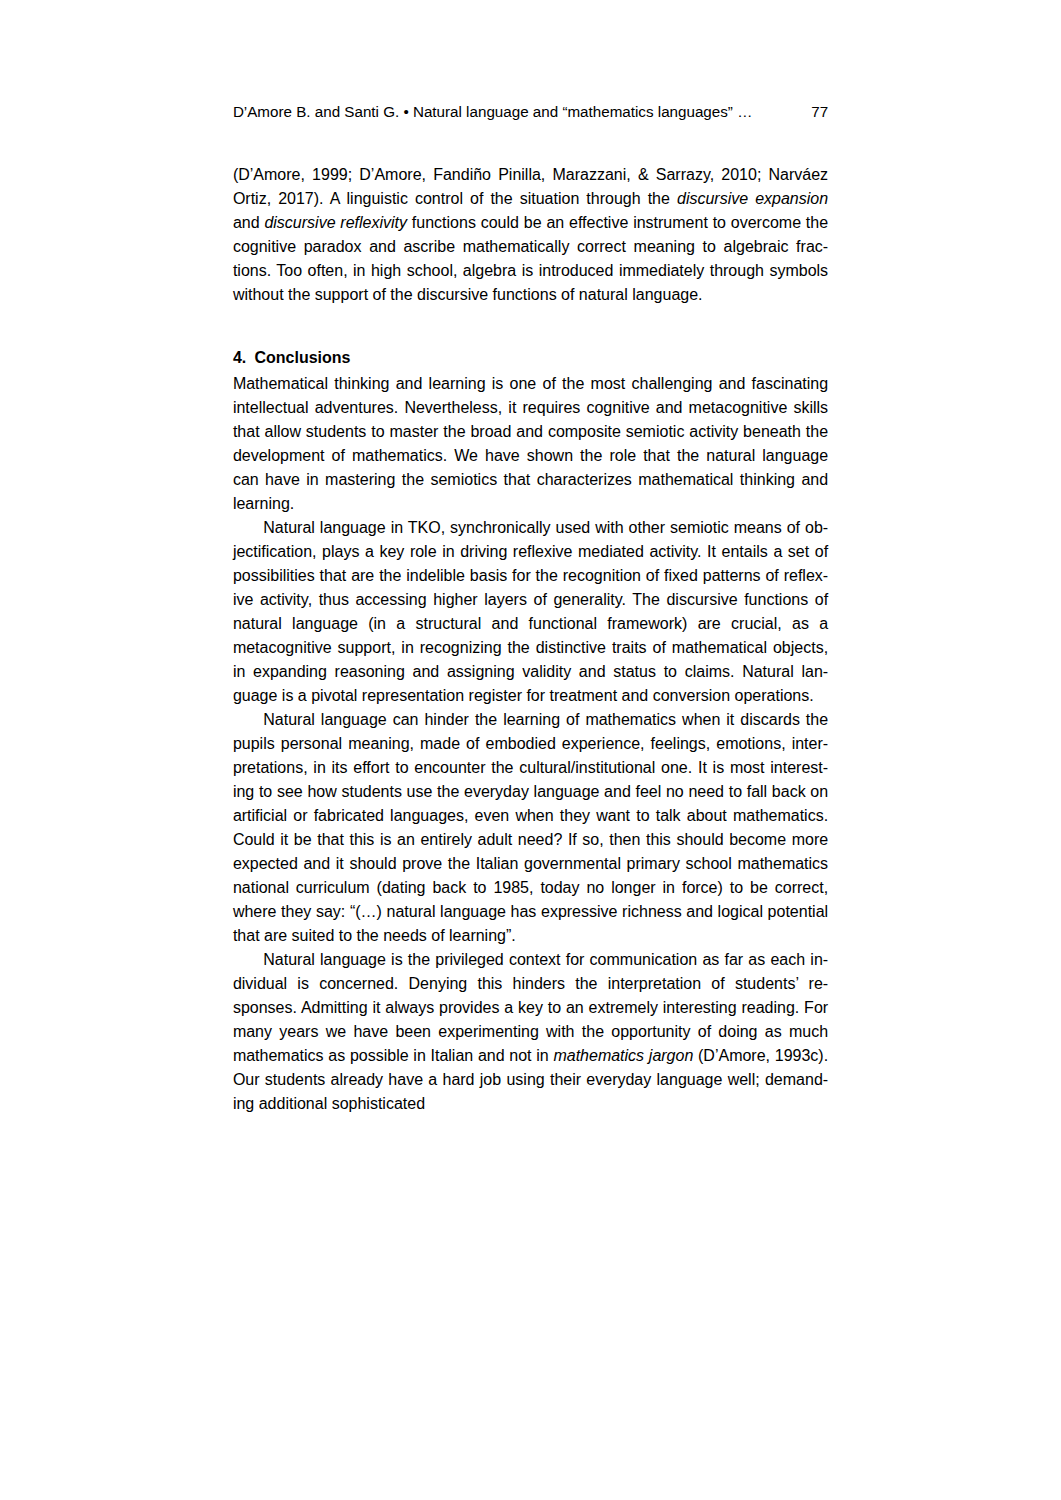D’Amore B. and Santi G. • Natural language and “mathematics languages” … 77
(D’Amore, 1999; D’Amore, Fandiño Pinilla, Marazzani, & Sarrazy, 2010; Narváez Ortiz, 2017). A linguistic control of the situation through the discursive expansion and discursive reflexivity functions could be an effective instrument to overcome the cognitive paradox and ascribe mathematically correct meaning to algebraic fractions. Too often, in high school, algebra is introduced immediately through symbols without the support of the discursive functions of natural language.
4. Conclusions
Mathematical thinking and learning is one of the most challenging and fascinating intellectual adventures. Nevertheless, it requires cognitive and metacognitive skills that allow students to master the broad and composite semiotic activity beneath the development of mathematics. We have shown the role that the natural language can have in mastering the semiotics that characterizes mathematical thinking and learning.
Natural language in TKO, synchronically used with other semiotic means of objectification, plays a key role in driving reflexive mediated activity. It entails a set of possibilities that are the indelible basis for the recognition of fixed patterns of reflexive activity, thus accessing higher layers of generality. The discursive functions of natural language (in a structural and functional framework) are crucial, as a metacognitive support, in recognizing the distinctive traits of mathematical objects, in expanding reasoning and assigning validity and status to claims. Natural language is a pivotal representation register for treatment and conversion operations.
Natural language can hinder the learning of mathematics when it discards the pupils personal meaning, made of embodied experience, feelings, emotions, interpretations, in its effort to encounter the cultural/institutional one. It is most interesting to see how students use the everyday language and feel no need to fall back on artificial or fabricated languages, even when they want to talk about mathematics. Could it be that this is an entirely adult need? If so, then this should become more expected and it should prove the Italian governmental primary school mathematics national curriculum (dating back to 1985, today no longer in force) to be correct, where they say: “(…) natural language has expressive richness and logical potential that are suited to the needs of learning”.
Natural language is the privileged context for communication as far as each individual is concerned. Denying this hinders the interpretation of students’ responses. Admitting it always provides a key to an extremely interesting reading. For many years we have been experimenting with the opportunity of doing as much mathematics as possible in Italian and not in mathematics jargon (D’Amore, 1993c). Our students already have a hard job using their everyday language well; demanding additional sophisticated